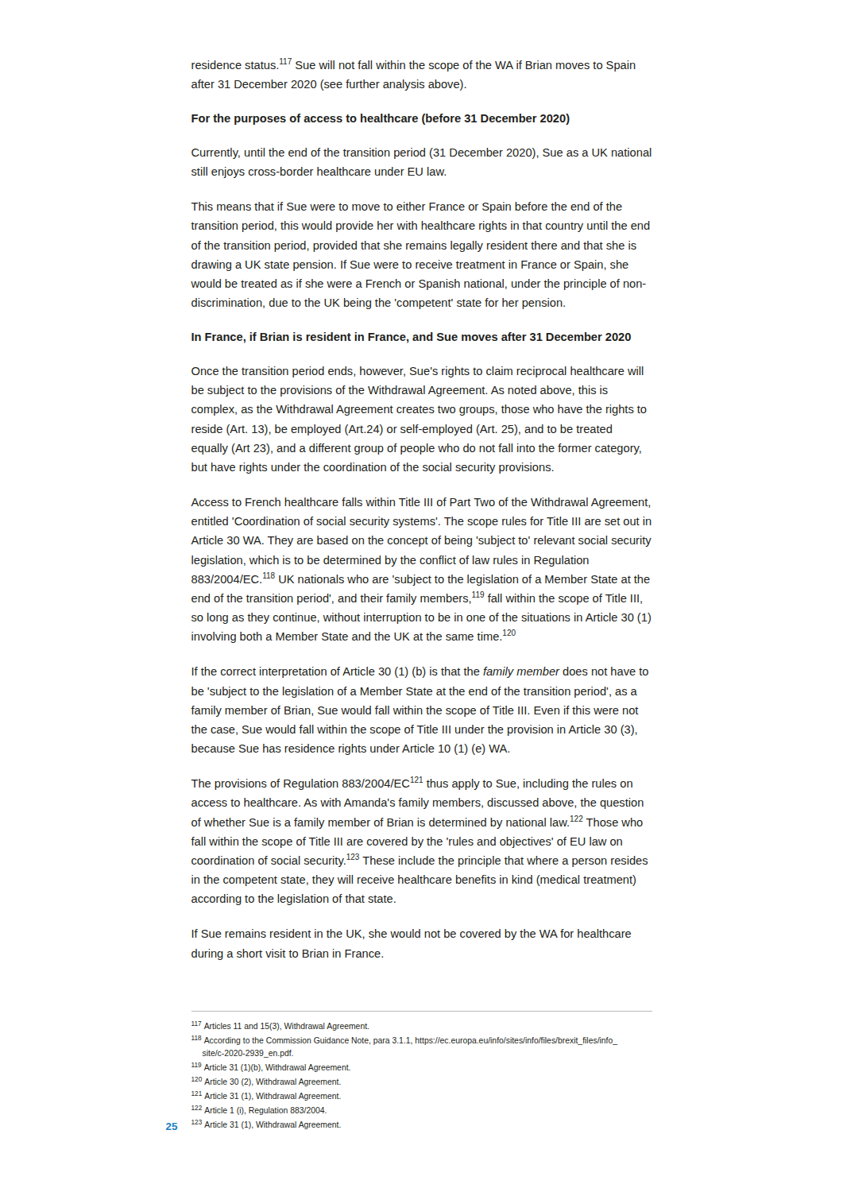residence status.117 Sue will not fall within the scope of the WA if Brian moves to Spain after 31 December 2020 (see further analysis above).
For the purposes of access to healthcare (before 31 December 2020)
Currently, until the end of the transition period (31 December 2020), Sue as a UK national still enjoys cross-border healthcare under EU law.
This means that if Sue were to move to either France or Spain before the end of the transition period, this would provide her with healthcare rights in that country until the end of the transition period, provided that she remains legally resident there and that she is drawing a UK state pension. If Sue were to receive treatment in France or Spain, she would be treated as if she were a French or Spanish national, under the principle of non-discrimination, due to the UK being the 'competent' state for her pension.
In France, if Brian is resident in France, and Sue moves after 31 December 2020
Once the transition period ends, however, Sue's rights to claim reciprocal healthcare will be subject to the provisions of the Withdrawal Agreement. As noted above, this is complex, as the Withdrawal Agreement creates two groups, those who have the rights to reside (Art. 13), be employed (Art.24) or self-employed (Art. 25), and to be treated equally (Art 23), and a different group of people who do not fall into the former category, but have rights under the coordination of the social security provisions.
Access to French healthcare falls within Title III of Part Two of the Withdrawal Agreement, entitled 'Coordination of social security systems'. The scope rules for Title III are set out in Article 30 WA. They are based on the concept of being 'subject to' relevant social security legislation, which is to be determined by the conflict of law rules in Regulation 883/2004/EC.118 UK nationals who are 'subject to the legislation of a Member State at the end of the transition period', and their family members,119 fall within the scope of Title III, so long as they continue, without interruption to be in one of the situations in Article 30 (1) involving both a Member State and the UK at the same time.120
If the correct interpretation of Article 30 (1) (b) is that the family member does not have to be 'subject to the legislation of a Member State at the end of the transition period', as a family member of Brian, Sue would fall within the scope of Title III. Even if this were not the case, Sue would fall within the scope of Title III under the provision in Article 30 (3), because Sue has residence rights under Article 10 (1) (e) WA.
The provisions of Regulation 883/2004/EC121 thus apply to Sue, including the rules on access to healthcare. As with Amanda's family members, discussed above, the question of whether Sue is a family member of Brian is determined by national law.122 Those who fall within the scope of Title III are covered by the 'rules and objectives' of EU law on coordination of social security.123 These include the principle that where a person resides in the competent state, they will receive healthcare benefits in kind (medical treatment) according to the legislation of that state.
If Sue remains resident in the UK, she would not be covered by the WA for healthcare during a short visit to Brian in France.
Articles 11 and 15(3), Withdrawal Agreement.
According to the Commission Guidance Note, para 3.1.1, https://ec.europa.eu/info/sites/info/files/brexit_files/info_site/c-2020-2939_en.pdf.
Article 31 (1)(b), Withdrawal Agreement.
Article 30 (2), Withdrawal Agreement.
Article 31 (1), Withdrawal Agreement.
Article 1 (i), Regulation 883/2004.
Article 31 (1), Withdrawal Agreement.
25